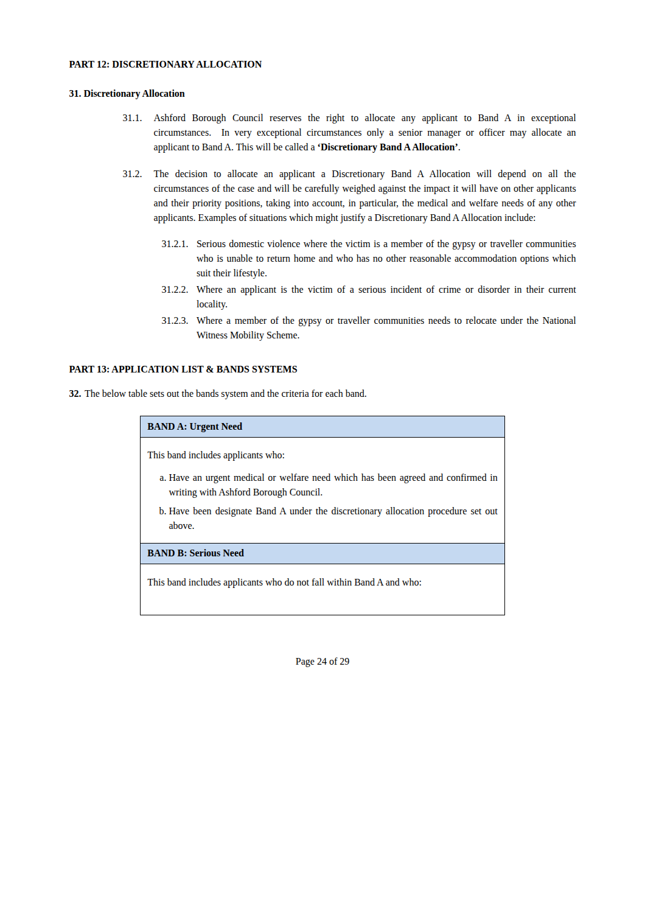PART 12: DISCRETIONARY ALLOCATION
31. Discretionary Allocation
31.1.
Ashford Borough Council reserves the right to allocate any applicant to Band A in exceptional circumstances. In very exceptional circumstances only a senior manager or officer may allocate an applicant to Band A. This will be called a ‘Discretionary Band A Allocation’.
31.2.
The decision to allocate an applicant a Discretionary Band A Allocation will depend on all the circumstances of the case and will be carefully weighed against the impact it will have on other applicants and their priority positions, taking into account, in particular, the medical and welfare needs of any other applicants. Examples of situations which might justify a Discretionary Band A Allocation include:
31.2.1.
Serious domestic violence where the victim is a member of the gypsy or traveller communities who is unable to return home and who has no other reasonable accommodation options which suit their lifestyle.
31.2.2.
Where an applicant is the victim of a serious incident of crime or disorder in their current locality.
31.2.3.
Where a member of the gypsy or traveller communities needs to relocate under the National Witness Mobility Scheme.
PART 13: APPLICATION LIST & BANDS SYSTEMS
32.
The below table sets out the bands system and the criteria for each band.
| BAND A: Urgent Need |
| This band includes applicants who: Have an urgent medical or welfare need which has been agreed and confirmed in writing with Ashford Borough Council. Have been designate Band A under the discretionary allocation procedure set out above. |
| BAND B: Serious Need |
| This band includes applicants who do not fall within Band A and who: |
Page 24 of 29